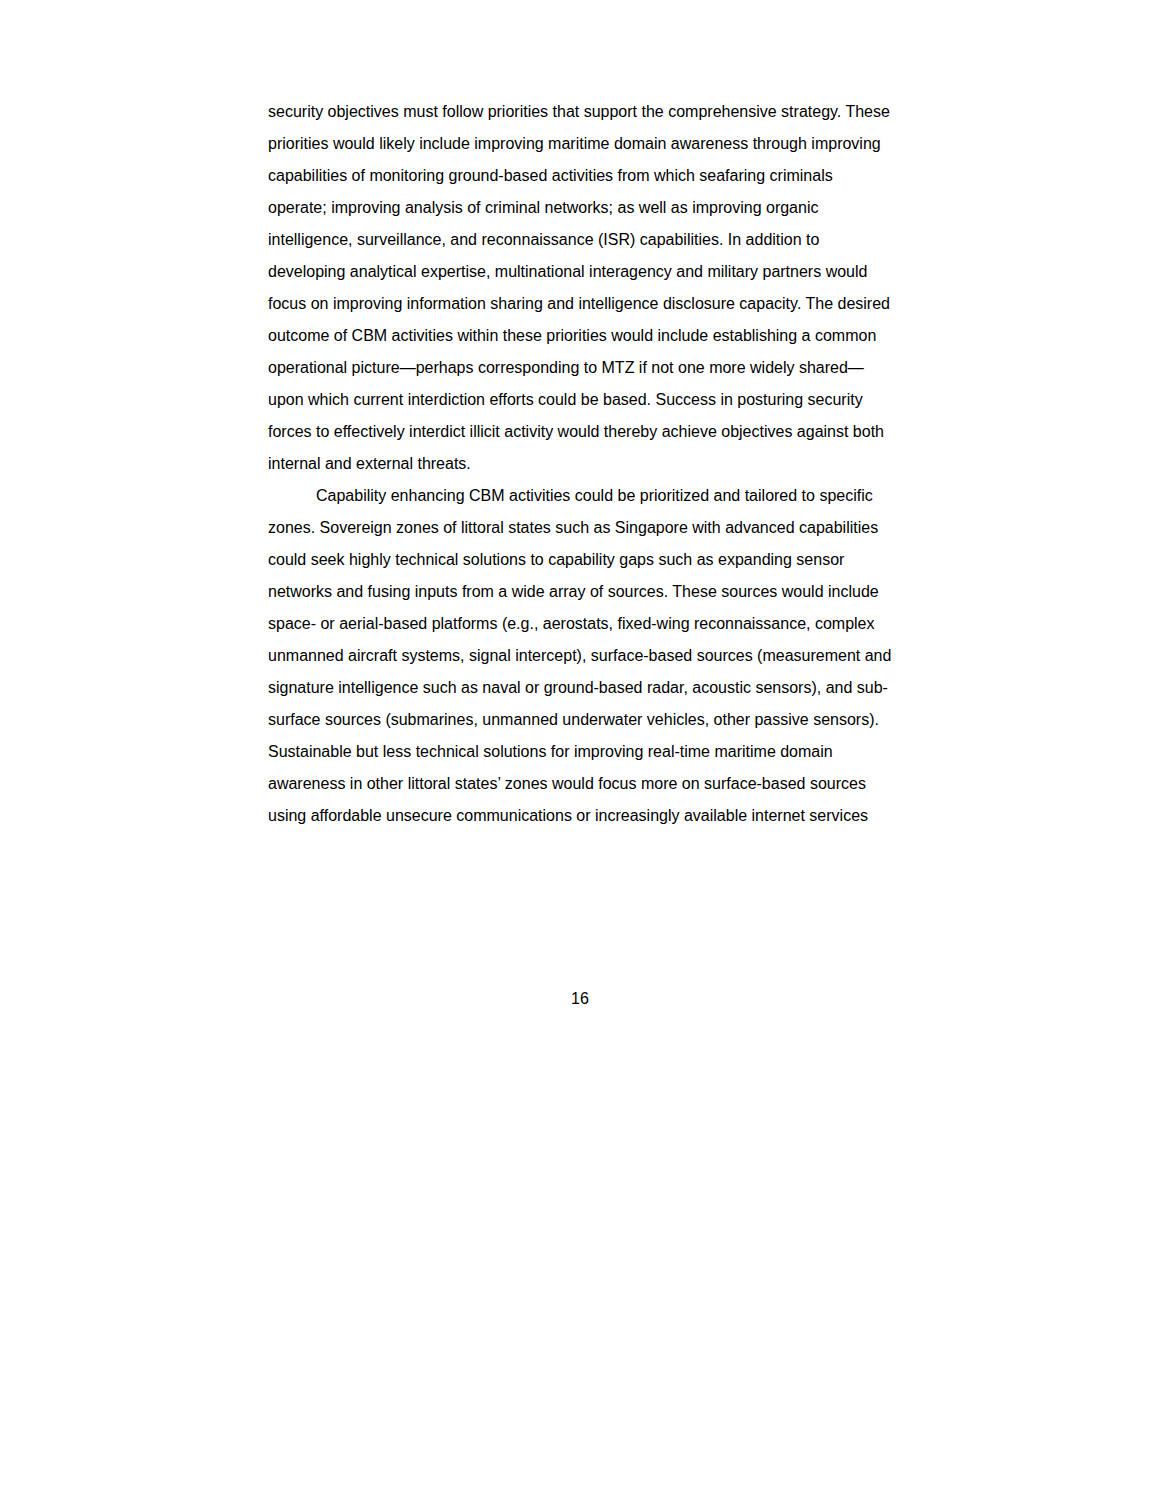security objectives must follow priorities that support the comprehensive strategy. These priorities would likely include improving maritime domain awareness through improving capabilities of monitoring ground-based activities from which seafaring criminals operate; improving analysis of criminal networks; as well as improving organic intelligence, surveillance, and reconnaissance (ISR) capabilities. In addition to developing analytical expertise, multinational interagency and military partners would focus on improving information sharing and intelligence disclosure capacity. The desired outcome of CBM activities within these priorities would include establishing a common operational picture—perhaps corresponding to MTZ if not one more widely shared—upon which current interdiction efforts could be based. Success in posturing security forces to effectively interdict illicit activity would thereby achieve objectives against both internal and external threats.
Capability enhancing CBM activities could be prioritized and tailored to specific zones. Sovereign zones of littoral states such as Singapore with advanced capabilities could seek highly technical solutions to capability gaps such as expanding sensor networks and fusing inputs from a wide array of sources. These sources would include space- or aerial-based platforms (e.g., aerostats, fixed-wing reconnaissance, complex unmanned aircraft systems, signal intercept), surface-based sources (measurement and signature intelligence such as naval or ground-based radar, acoustic sensors), and sub-surface sources (submarines, unmanned underwater vehicles, other passive sensors). Sustainable but less technical solutions for improving real-time maritime domain awareness in other littoral states’ zones would focus more on surface-based sources using affordable unsecure communications or increasingly available internet services
16